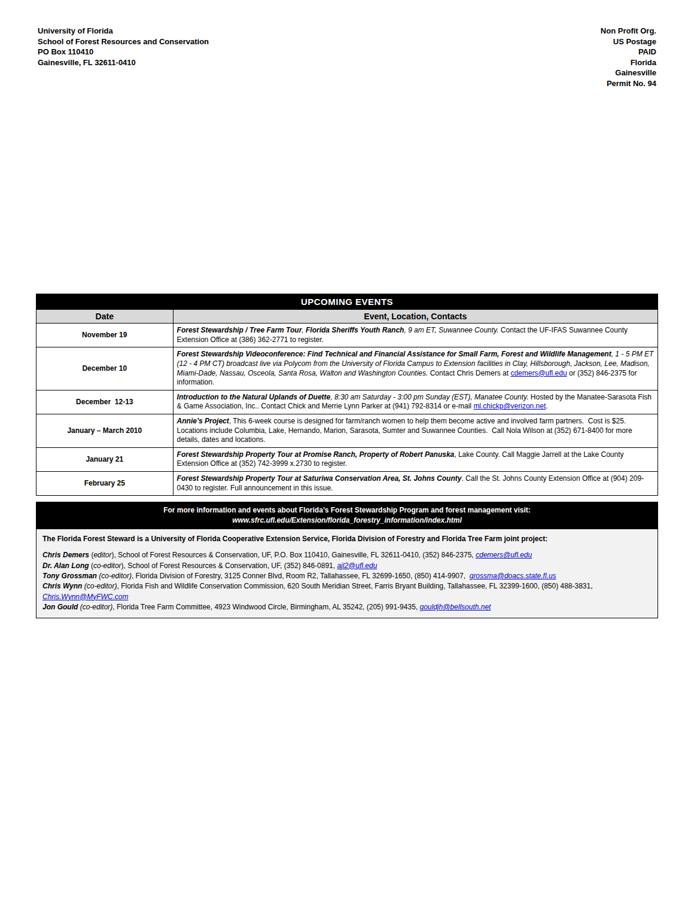| University of Florida School of Forest Resources and Conservation PO Box 110410 Gainesville, FL 32611-0410 | Non Profit Org. US Postage PAID Florida Gainesville Permit No. 94 |
| UPCOMING EVENTS |
| --- |
| Date | Event, Location, Contacts |
| November 19 | Forest Stewardship / Tree Farm Tour , Florida Sheriffs Youth Ranch , 9 am ET, Suwannee County. Contact the UF-IFAS Suwannee County Extension Office at (386) 362-2771 to register. |
| December 10 | Forest Stewardship Videoconference: Find Technical and Financial Assistance for Small Farm, Forest and Wildlife Management , 1 - 5 PM ET (12 - 4 PM CT) broadcast live via Polycom from the University of Florida Campus to Extension facilities in Clay, Hillsborough, Jackson, Lee, Madison, Miami-Dade, Nassau, Osceola, Santa Rosa, Walton and Washington Counties. Contact Chris Demers at cdemers@ufl.edu or (352) 846-2375 for information. |
| December 12-13 | Introduction to the Natural Uplands of Duette , 8:30 am Saturday - 3:00 pm Sunday (EST), Manatee County. Hosted by the Manatee-Sarasota Fish & Game Association, Inc.. Contact Chick and Merrie Lynn Parker at (941) 792-8314 or e-mail ml.chickp@verizon.net . |
| January – March 2010 | Annie’s Project , This 6-week course is designed for farm/ranch women to help them become active and involved farm partners. Cost is $25. Locations include Columbia, Lake, Hernando, Marion, Sarasota, Sumter and Suwannee Counties. Call Nola Wilson at (352) 671-8400 for more details, dates and locations. |
| January 21 | Forest Stewardship Property Tour at Promise Ranch, Property of Robert Panuska , Lake County. Call Maggie Jarrell at the Lake County Extension Office at (352) 742-3999 x.2730 to register. |
| February 25 | Forest Stewardship Property Tour at Saturiwa Conservation Area, St. Johns County . Call the St. Johns County Extension Office at (904) 209-0430 to register. Full announcement in this issue. |
For more information and events about Florida’s Forest Stewardship Program and forest management visit:
www.sfrc.ufl.edu/Extension/florida_forestry_information/index.html
The Florida Forest Steward is a University of Florida Cooperative Extension Service, Florida Division of Forestry and Florida Tree Farm joint project:
Chris Demers (editor), School of Forest Resources & Conservation, UF, P.O. Box 110410, Gainesville, FL 32611-0410, (352) 846-2375, cdemers@ufl.edu
Dr. Alan Long (co-editor), School of Forest Resources & Conservation, UF, (352) 846-0891, ajl2@ufl.edu
Tony Grossman (co-editor), Florida Division of Forestry, 3125 Conner Blvd, Room R2, Tallahassee, FL 32699-1650, (850) 414-9907, grossma@doacs.state.fl.us
Chris Wynn (co-editor), Florida Fish and Wildlife Conservation Commission, 620 South Meridian Street, Farris Bryant Building, Tallahassee, FL 32399-1600, (850) 488-3831, Chris.Wynn@MyFWC.com
Jon Gould (co-editor), Florida Tree Farm Committee, 4923 Windwood Circle, Birmingham, AL 35242, (205) 991-9435, gouldjh@bellsouth.net